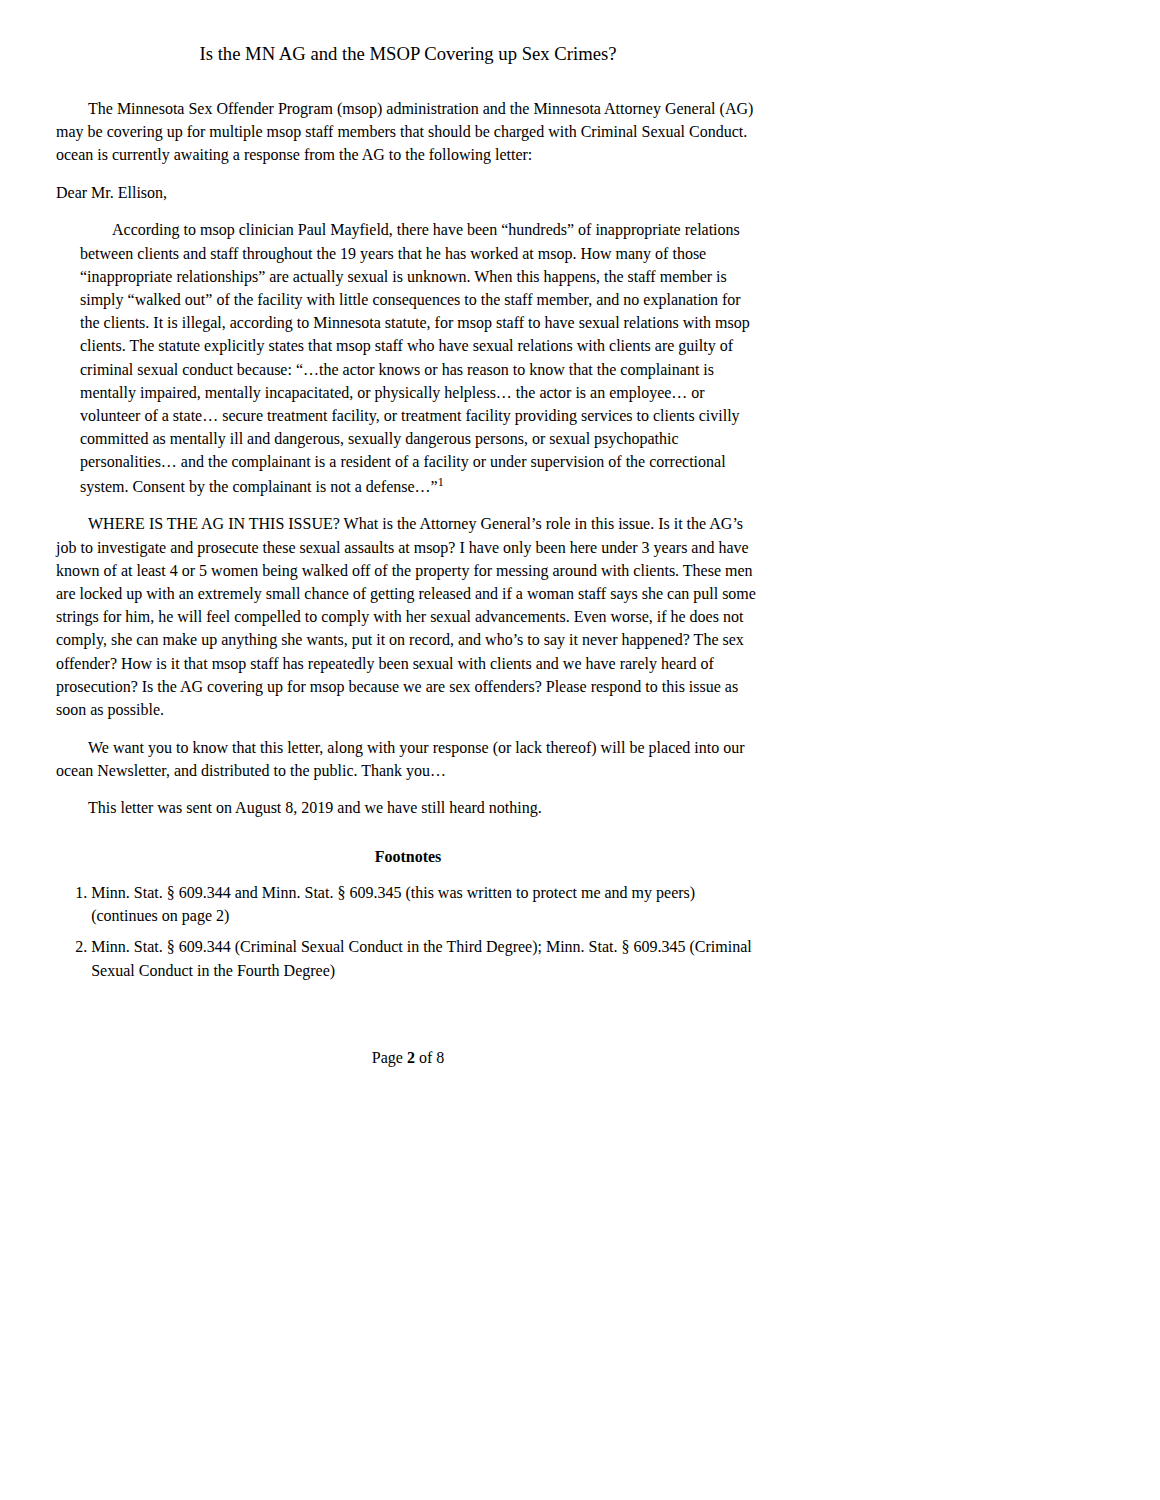Is the MN AG and the MSOP Covering up Sex Crimes?
The Minnesota Sex Offender Program (msop) administration and the Minnesota Attorney General (AG) may be covering up for multiple msop staff members that should be charged with Criminal Sexual Conduct. ocean is currently awaiting a response from the AG to the following letter:
Dear Mr. Ellison,
According to msop clinician Paul Mayfield, there have been “hundreds” of inappropriate relations between clients and staff throughout the 19 years that he has worked at msop. How many of those “inappropriate relationships” are actually sexual is unknown. When this happens, the staff member is simply “walked out” of the facility with little consequences to the staff member, and no explanation for the clients. It is illegal, according to Minnesota statute, for msop staff to have sexual relations with msop clients. The statute explicitly states that msop staff who have sexual relations with clients are guilty of criminal sexual conduct because: “…the actor knows or has reason to know that the complainant is mentally impaired, mentally incapacitated, or physically helpless… the actor is an employee… or volunteer of a state… secure treatment facility, or treatment facility providing services to clients civilly committed as mentally ill and dangerous, sexually dangerous persons, or sexual psychopathic personalities… and the complainant is a resident of a facility or under supervision of the correctional system. Consent by the complainant is not a defense…”1
WHERE IS THE AG IN THIS ISSUE? What is the Attorney General’s role in this issue. Is it the AG’s job to investigate and prosecute these sexual assaults at msop? I have only been here under 3 years and have known of at least 4 or 5 women being walked off of the property for messing around with clients. These men are locked up with an extremely small chance of getting released and if a woman staff says she can pull some strings for him, he will feel compelled to comply with her sexual advancements. Even worse, if he does not comply, she can make up anything she wants, put it on record, and who’s to say it never happened? The sex offender? How is it that msop staff has repeatedly been sexual with clients and we have rarely heard of prosecution? Is the AG covering up for msop because we are sex offenders? Please respond to this issue as soon as possible.
We want you to know that this letter, along with your response (or lack thereof) will be placed into our ocean Newsletter, and distributed to the public. Thank you…
This letter was sent on August 8, 2019 and we have still heard nothing.
Footnotes
Minn. Stat. § 609.344 and Minn. Stat. § 609.345 (this was written to protect me and my peers) (continues on page 2)
Minn. Stat. § 609.344 (Criminal Sexual Conduct in the Third Degree); Minn. Stat. § 609.345 (Criminal Sexual Conduct in the Fourth Degree)
Page 2 of 8